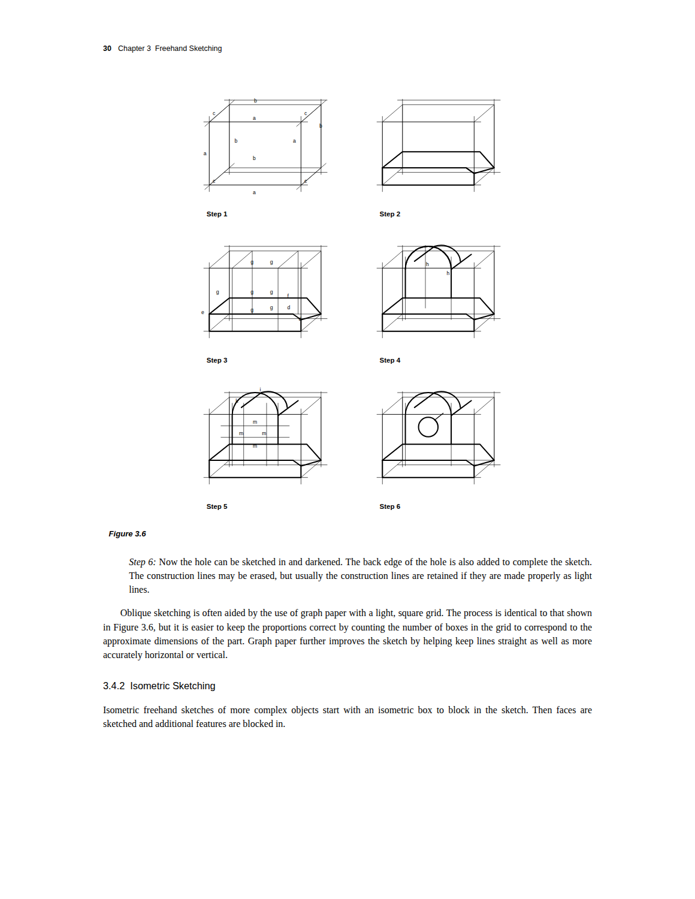30 Chapter 3 Freehand Sketching
b c c a b a b a b c c a
Step 1
Step 2
g g g g g f g g d e d
Step 3
h h
Step 4
i k m m m m
Step 5
Step 6
Figure 3.6
Step 6: Now the hole can be sketched in and darkened. The back edge of the hole is also added to complete the sketch. The construction lines may be erased, but usually the construction lines are retained if they are made properly as light lines.
Oblique sketching is often aided by the use of graph paper with a light, square grid. The process is identical to that shown in Figure 3.6, but it is easier to keep the proportions correct by counting the number of boxes in the grid to correspond to the approximate dimensions of the part. Graph paper further improves the sketch by helping keep lines straight as well as more accurately horizontal or vertical.
3.4.2 Isometric Sketching
Isometric freehand sketches of more complex objects start with an isometric box to block in the sketch. Then faces are sketched and additional features are blocked in.